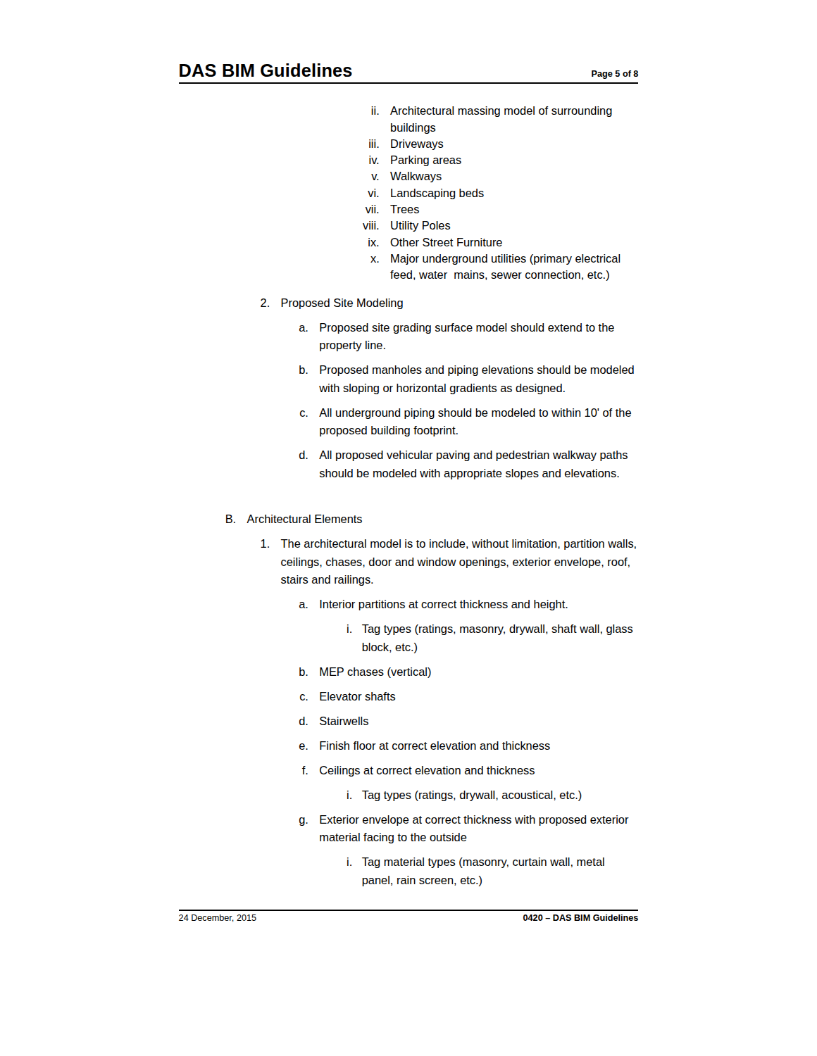DAS BIM Guidelines
Page 5 of 8
ii.
Architectural massing model of surrounding buildings
iii.
Driveways
iv.
Parking areas
v.
Walkways
vi.
Landscaping beds
vii.
Trees
viii.
Utility Poles
ix.
Other Street Furniture
x.
Major underground utilities (primary electrical feed, water mains, sewer connection, etc.)
2.
Proposed Site Modeling
a.
Proposed site grading surface model should extend to the property line.
b.
Proposed manholes and piping elevations should be modeled with sloping or horizontal gradients as designed.
c.
All underground piping should be modeled to within 10' of the proposed building footprint.
d.
All proposed vehicular paving and pedestrian walkway paths should be modeled with appropriate slopes and elevations.
B.
Architectural Elements
1.
The architectural model is to include, without limitation, partition walls, ceilings, chases, door and window openings, exterior envelope, roof, stairs and railings.
a.
Interior partitions at correct thickness and height.
i.
Tag types (ratings, masonry, drywall, shaft wall, glass block, etc.)
b.
MEP chases (vertical)
c.
Elevator shafts
d.
Stairwells
e.
Finish floor at correct elevation and thickness
f.
Ceilings at correct elevation and thickness
i.
Tag types (ratings, drywall, acoustical, etc.)
g.
Exterior envelope at correct thickness with proposed exterior material facing to the outside
i.
Tag material types (masonry, curtain wall, metal panel, rain screen, etc.)
24 December, 2015
0420 – DAS BIM Guidelines